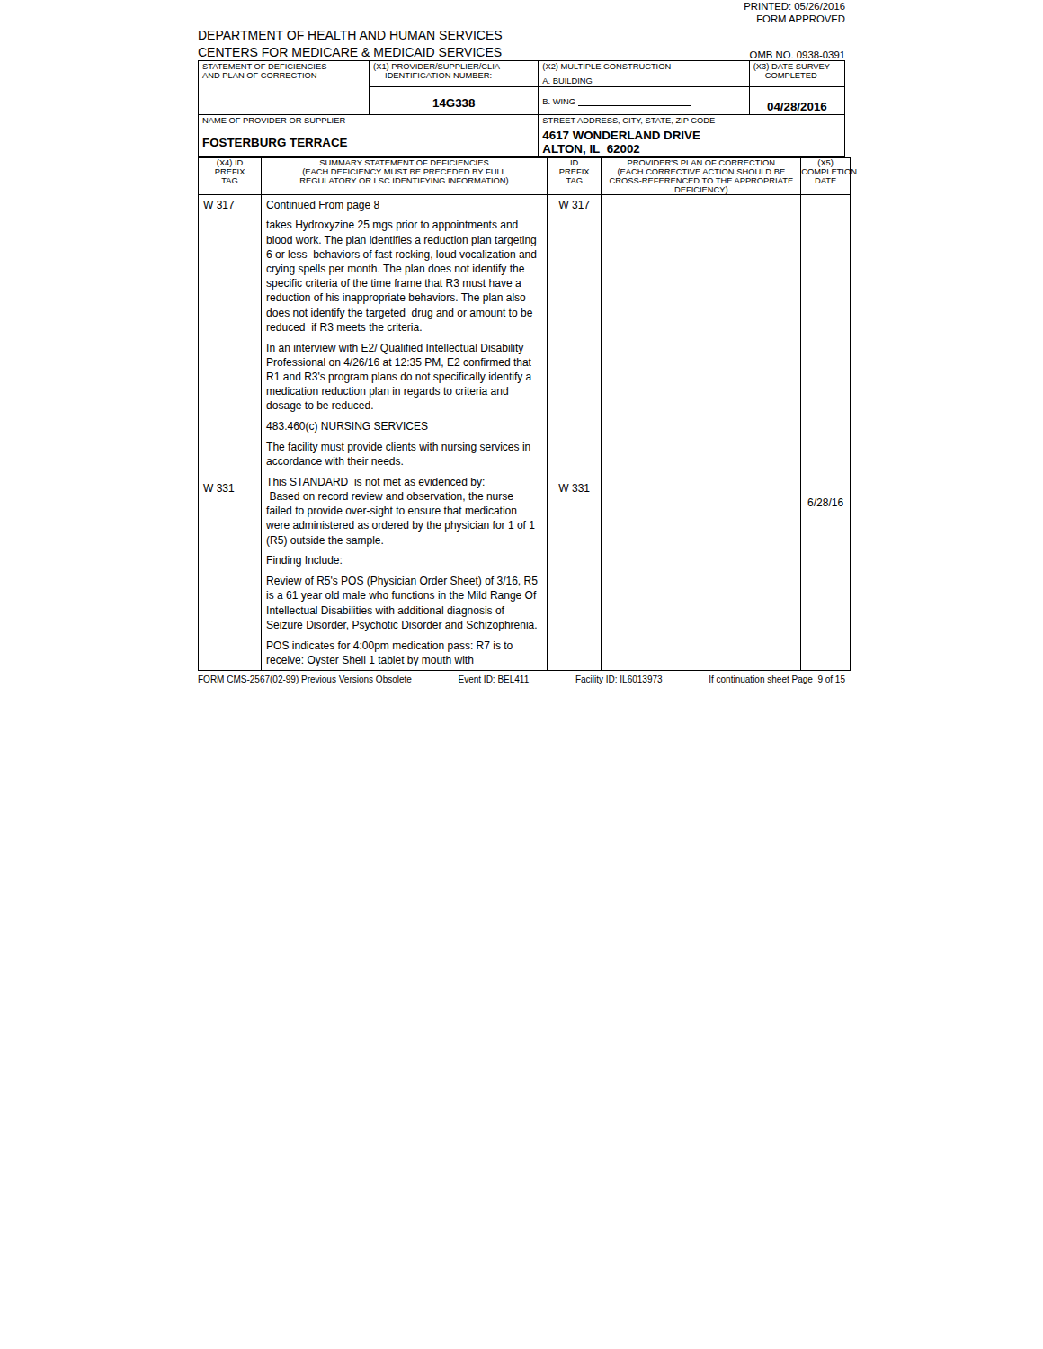PRINTED: 05/26/2016
FORM APPROVED
| DEPARTMENT OF HEALTH AND HUMAN SERVICES CENTERS FOR MEDICARE & MEDICAID SERVICES | OMB NO. 0938-0391 |
| STATEMENT OF DEFICIENCIES AND PLAN OF CORRECTION | (X1) PROVIDER/SUPPLIER/CLIA IDENTIFICATION NUMBER: | (X2) MULTIPLE CONSTRUCTION A. BUILDING | (X3) DATE SURVEY COMPLETED |
| 14G338 | B. WING | 04/28/2016 |
| NAME OF PROVIDER OR SUPPLIER FOSTERBURG TERRACE | STREET ADDRESS, CITY, STATE, ZIP CODE 4617 WONDERLAND DRIVE ALTON, IL 62002 |
| (X4) ID PREFIX TAG | SUMMARY STATEMENT OF DEFICIENCIES (EACH DEFICIENCY MUST BE PRECEDED BY FULL REGULATORY OR LSC IDENTIFYING INFORMATION) | ID PREFIX TAG | PROVIDER'S PLAN OF CORRECTION (EACH CORRECTIVE ACTION SHOULD BE CROSS-REFERENCED TO THE APPROPRIATE DEFICIENCY) | (X5) COMPLETION DATE |
| W 317 W 331 | Continued From page 8 takes Hydroxyzine 25 mgs prior to appointments and blood work. The plan identifies a reduction plan targeting 6 or less behaviors of fast rocking, loud vocalization and crying spells per month. The plan does not identify the specific criteria of the time frame that R3 must have a reduction of his inappropriate behaviors. The plan also does not identify the targeted drug and or amount to be reduced if R3 meets the criteria. In an interview with E2/ Qualified Intellectual Disability Professional on 4/26/16 at 12:35 PM, E2 confirmed that R1 and R3's program plans do not specifically identify a medication reduction plan in regards to criteria and dosage to be reduced. 483.460(c) NURSING SERVICES The facility must provide clients with nursing services in accordance with their needs. This STANDARD is not met as evidenced by: Based on record review and observation, the nurse failed to provide over-sight to ensure that medication were administered as ordered by the physician for 1 of 1 (R5) outside the sample. Finding Include: Review of R5's POS (Physician Order Sheet) of 3/16, R5 is a 61 year old male who functions in the Mild Range Of Intellectual Disabilities with additional diagnosis of Seizure Disorder, Psychotic Disorder and Schizophrenia. POS indicates for 4:00pm medication pass: R7 is to receive: Oyster Shell 1 tablet by mouth with | W 317 W 331 | | 6/28/16 |
FORM CMS-2567(02-99) Previous Versions Obsolete
Event ID: BEL411
Facility ID: IL6013973
If continuation sheet Page 9 of 15